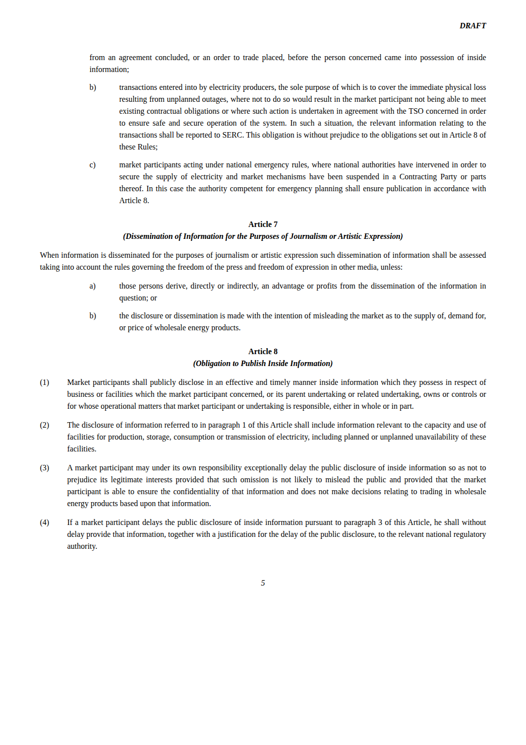DRAFT
from an agreement concluded, or an order to trade placed, before the person concerned came into possession of inside information;
b)
transactions entered into by electricity producers, the sole purpose of which is to cover the immediate physical loss resulting from unplanned outages, where not to do so would result in the market participant not being able to meet existing contractual obligations or where such action is undertaken in agreement with the TSO concerned in order to ensure safe and secure operation of the system. In such a situation, the relevant information relating to the transactions shall be reported to SERC. This obligation is without prejudice to the obligations set out in Article 8 of these Rules;
c)
market participants acting under national emergency rules, where national authorities have intervened in order to secure the supply of electricity and market mechanisms have been suspended in a Contracting Party or parts thereof. In this case the authority competent for emergency planning shall ensure publication in accordance with Article 8.
Article 7
(Dissemination of Information for the Purposes of Journalism or Artistic Expression)
When information is disseminated for the purposes of journalism or artistic expression such dissemination of information shall be assessed taking into account the rules governing the freedom of the press and freedom of expression in other media, unless:
a)
those persons derive, directly or indirectly, an advantage or profits from the dissemination of the information in question; or
b)
the disclosure or dissemination is made with the intention of misleading the market as to the supply of, demand for, or price of wholesale energy products.
Article 8
(Obligation to Publish Inside Information)
(1)
Market participants shall publicly disclose in an effective and timely manner inside information which they possess in respect of business or facilities which the market participant concerned, or its parent undertaking or related undertaking, owns or controls or for whose operational matters that market participant or undertaking is responsible, either in whole or in part.
(2)
The disclosure of information referred to in paragraph 1 of this Article shall include information relevant to the capacity and use of facilities for production, storage, consumption or transmission of electricity, including planned or unplanned unavailability of these facilities.
(3)
A market participant may under its own responsibility exceptionally delay the public disclosure of inside information so as not to prejudice its legitimate interests provided that such omission is not likely to mislead the public and provided that the market participant is able to ensure the confidentiality of that information and does not make decisions relating to trading in wholesale energy products based upon that information.
(4)
If a market participant delays the public disclosure of inside information pursuant to paragraph 3 of this Article, he shall without delay provide that information, together with a justification for the delay of the public disclosure, to the relevant national regulatory authority.
5